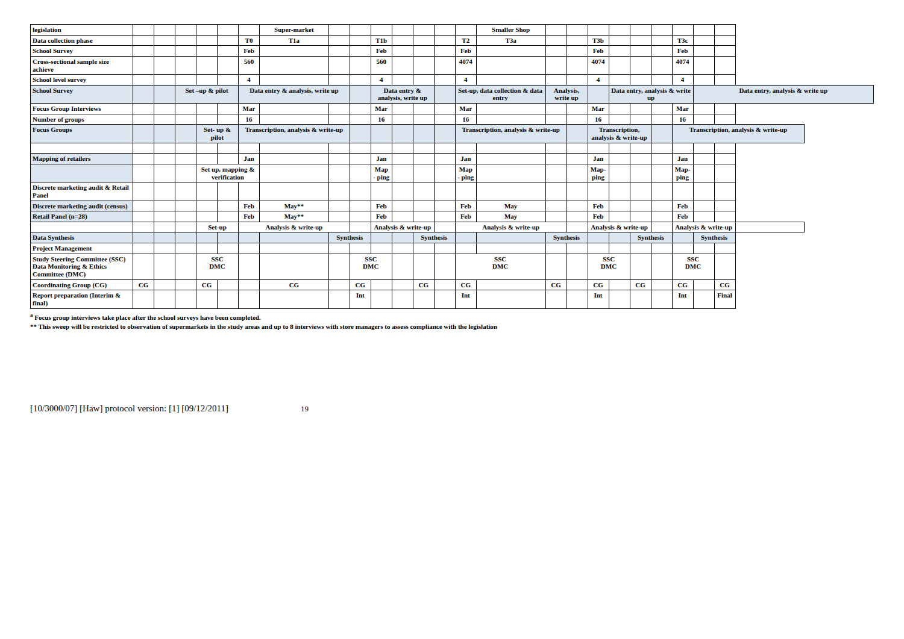| legislation | | | | | | | Super-market | | | | | | | | Smaller Shop | | | | | | | | | |
| Data collection phase | | | | | | T0 | T1a | | | T1b | | | | T2 | T3a | | | T3b | | | | T3c | | |
| School Survey | | | | | | Feb | | | | Feb | | | | Feb | | | | Feb | | | | Feb | | |
| Cross-sectional sample size achieve | | | | | | 560 | | | | 560 | | | | 4074 | | | | 4074 | | | | 4074 | | |
| School level survey | | | | | | 4 | | | | 4 | | | | 4 | | | | 4 | | | | 4 | | |
| School Survey | | | Set –up & pilot | Data entry & analysis, write up | | Data entry & analysis, write up | | Set-up, data collection & data entry | Analysis, write up | | Data entry, analysis & write up | Data entry, analysis & write up |
| Focus Group Interviews | | | | | | Mar | | | | Mar | | | | Mar | | | | Mar | | | | Mar | | |
| Number of groups | | | | | | 16 | | | | 16 | | | | 16 | | | | 16 | | | | 16 | | |
| Focus Groups | | | | Set- up & pilot | Transcription, analysis & write-up | | | | | | Transcription, analysis & write-up | | Transcription, analysis & write-up | | Transcription, analysis & write-up |
| Mapping of retailers | | | | | | Jan | | | | Jan | | | | Jan | | | | Jan | | | | Jan | | |
| | | | | Set up, mapping & verification | | | | Map - ping | | | | Map - ping | | | | Map-ping | | | | Map-ping | | |
| Discrete marketing audit & Retail Panel | | | | | | | | | | | | | | | | | | | | | | | | |
| Discrete marketing audit (census) | | | | | | Feb | May** | | | Feb | | | | Feb | May | | | Feb | | | | Feb | | |
| Retail Panel (n=28) | | | | | | Feb | May** | | | Feb | | | | Feb | May | | | Feb | | | | Feb | | |
| | | | | Set-up | Analysis & write-up | | Analysis & write-up | | Analysis & write-up | | Analysis & write-up | | Analysis & write-up | |
| Data Synthesis | | | | | | | | Synthesis | | | Synthesis | | | Synthesis | | | Synthesis | | Synthesis |
| Project Management | | | | | | | | | | | | | | | | | | | | | | | | |
| Study Steering Committee (SSC) Data Monitoring & Ethics Committee (DMC) | | | | SSC DMC | | | | SSC DMC | | | | SSC DMC | | | SSC DMC | | | SSC DMC | |
| Coordinating Group (CG) | CG | | | CG | | | CG | | CG | | | CG | | CG | | CG | | CG | | CG | | CG | | CG |
| Report preparation (Interim & final) | | | | | | | | | Int | | | | | Int | | | | Int | | | | Int | | Final |
a Focus group interviews take place after the school surveys have been completed.
** This sweep will be restricted to observation of supermarkets in the study areas and up to 8 interviews with store managers to assess compliance with the legislation
[10/3000/07] [Haw] protocol version: [1] [09/12/2011] 19